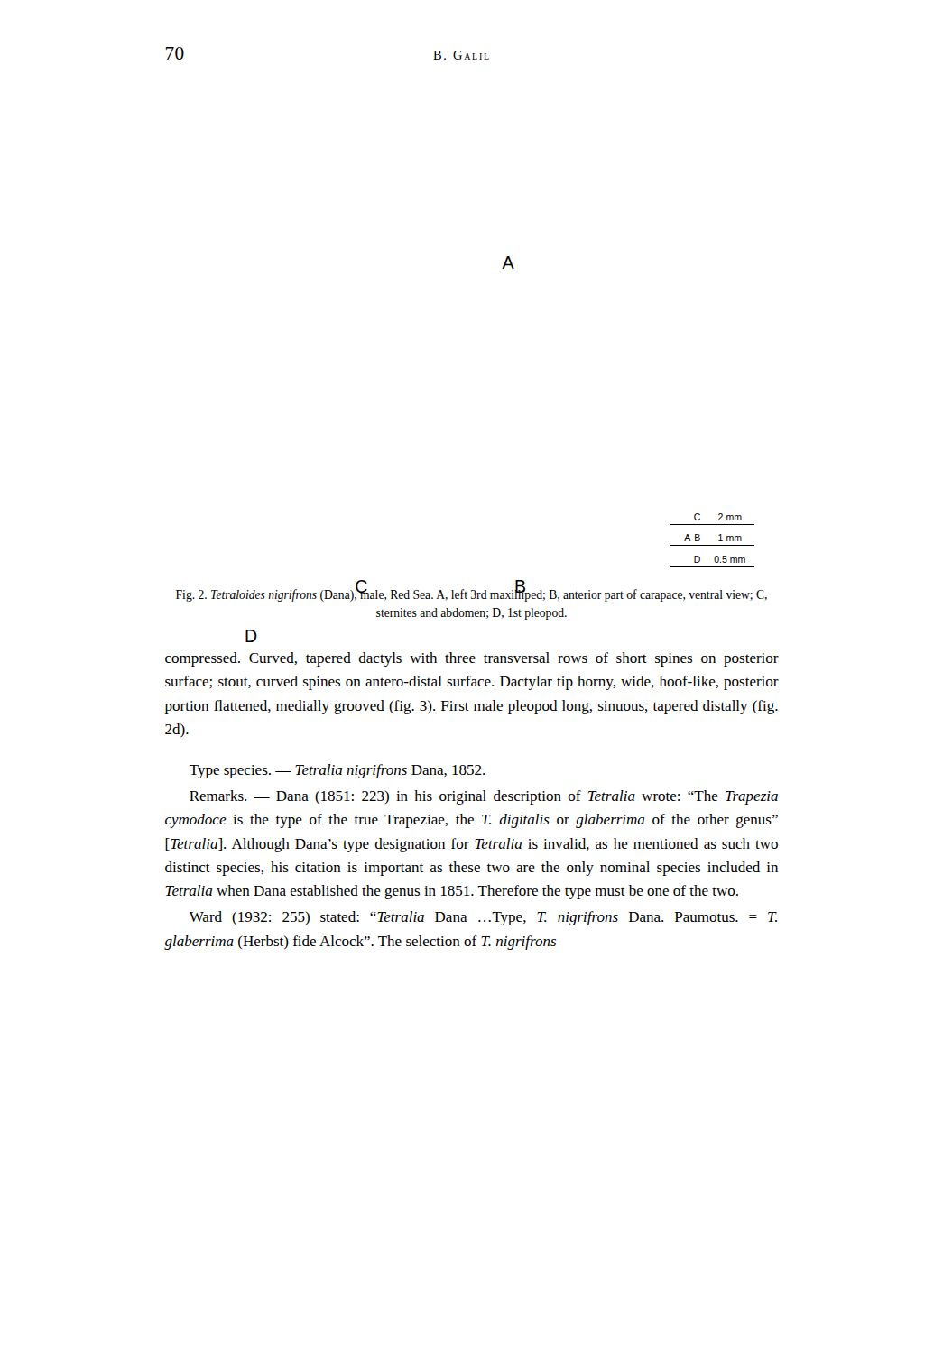70 B. Galil
A B C D
C 2 mm
A B 1 mm
D 0.5 mm
Fig. 2. Tetraloides nigrifrons (Dana), male, Red Sea. A, left 3rd maxilliped; B, anterior part of carapace, ventral view; C, sternites and abdomen; D, 1st pleopod.
compressed. Curved, tapered dactyls with three transversal rows of short spines on posterior surface; stout, curved spines on antero-distal surface. Dactylar tip horny, wide, hoof-like, posterior portion flattened, medially grooved (fig. 3). First male pleopod long, sinuous, tapered distally (fig. 2d).
Type species. — Tetralia nigrifrons Dana, 1852.
Remarks. — Dana (1851: 223) in his original description of Tetralia wrote: “The Trapezia cymodoce is the type of the true Trapeziae, the T. digitalis or glaberrima of the other genus” [Tetralia]. Although Dana’s type designation for Tetralia is invalid, as he mentioned as such two distinct species, his citation is important as these two are the only nominal species included in Tetralia when Dana established the genus in 1851. Therefore the type must be one of the two.
Ward (1932: 255) stated: “Tetralia Dana …Type, T. nigrifrons Dana. Paumotus. = T. glaberrima (Herbst) fide Alcock”. The selection of T. nigrifrons